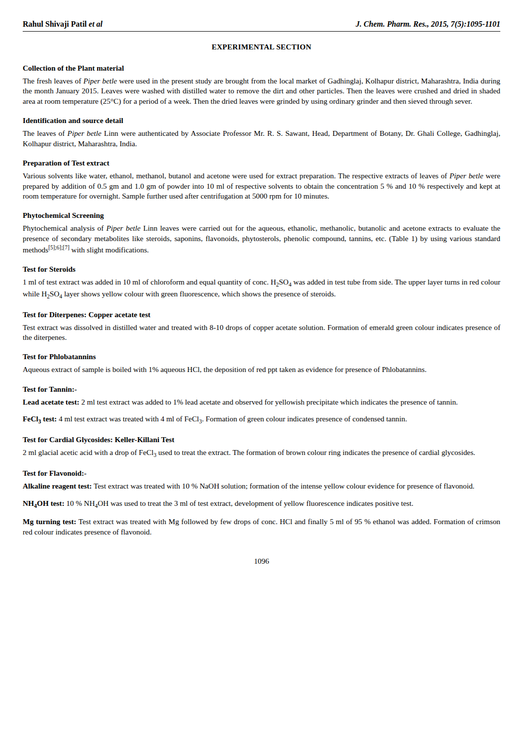Rahul Shivaji Patil et al
J. Chem. Pharm. Res., 2015, 7(5):1095-1101
EXPERIMENTAL SECTION
Collection of the Plant material
The fresh leaves of Piper betle were used in the present study are brought from the local market of Gadhinglaj, Kolhapur district, Maharashtra, India during the month January 2015. Leaves were washed with distilled water to remove the dirt and other particles. Then the leaves were crushed and dried in shaded area at room temperature (25°C) for a period of a week. Then the dried leaves were grinded by using ordinary grinder and then sieved through sever.
Identification and source detail
The leaves of Piper betle Linn were authenticated by Associate Professor Mr. R. S. Sawant, Head, Department of Botany, Dr. Ghali College, Gadhinglaj, Kolhapur district, Maharashtra, India.
Preparation of Test extract
Various solvents like water, ethanol, methanol, butanol and acetone were used for extract preparation. The respective extracts of leaves of Piper betle were prepared by addition of 0.5 gm and 1.0 gm of powder into 10 ml of respective solvents to obtain the concentration 5 % and 10 % respectively and kept at room temperature for overnight. Sample further used after centrifugation at 5000 rpm for 10 minutes.
Phytochemical Screening
Phytochemical analysis of Piper betle Linn leaves were carried out for the aqueous, ethanolic, methanolic, butanolic and acetone extracts to evaluate the presence of secondary metabolites like steroids, saponins, flavonoids, phytosterols, phenolic compound, tannins, etc. (Table 1) by using various standard methods[5];6];[7] with slight modifications.
Test for Steroids
1 ml of test extract was added in 10 ml of chloroform and equal quantity of conc. H2SO4 was added in test tube from side. The upper layer turns in red colour while H2SO4 layer shows yellow colour with green fluorescence, which shows the presence of steroids.
Test for Diterpenes: Copper acetate test
Test extract was dissolved in distilled water and treated with 8-10 drops of copper acetate solution. Formation of emerald green colour indicates presence of the diterpenes.
Test for Phlobatannins
Aqueous extract of sample is boiled with 1% aqueous HCl, the deposition of red ppt taken as evidence for presence of Phlobatannins.
Test for Tannin:-
Lead acetate test: 2 ml test extract was added to 1% lead acetate and observed for yellowish precipitate which indicates the presence of tannin.
FeCl3 test: 4 ml test extract was treated with 4 ml of FeCl3. Formation of green colour indicates presence of condensed tannin.
Test for Cardial Glycosides: Keller-Killani Test
2 ml glacial acetic acid with a drop of FeCl3 used to treat the extract. The formation of brown colour ring indicates the presence of cardial glycosides.
Test for Flavonoid:-
Alkaline reagent test: Test extract was treated with 10 % NaOH solution; formation of the intense yellow colour evidence for presence of flavonoid.
NH4OH test: 10 % NH4OH was used to treat the 3 ml of test extract, development of yellow fluorescence indicates positive test.
Mg turning test: Test extract was treated with Mg followed by few drops of conc. HCl and finally 5 ml of 95 % ethanol was added. Formation of crimson red colour indicates presence of flavonoid.
1096